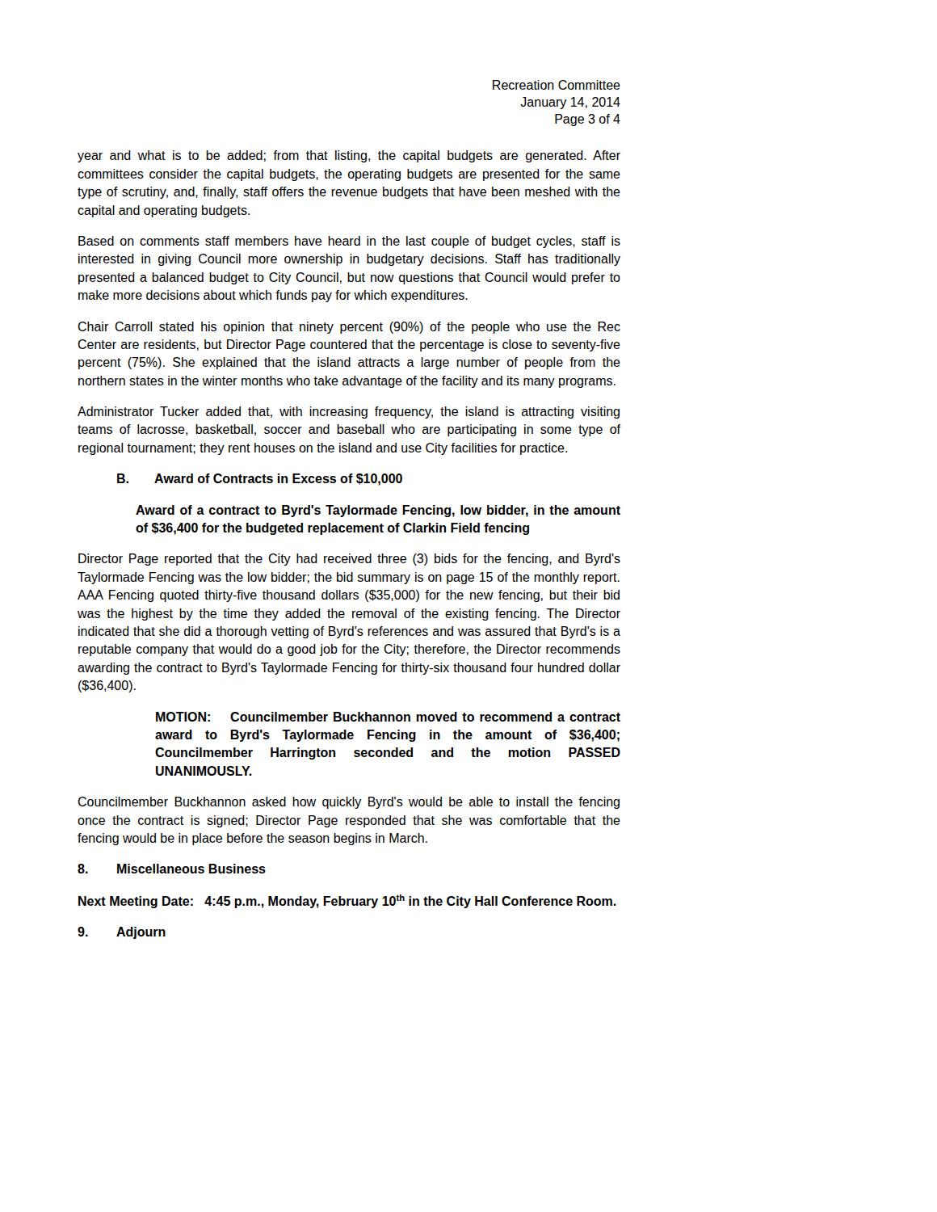Recreation Committee
January 14, 2014
Page 3 of 4
year and what is to be added; from that listing, the capital budgets are generated. After committees consider the capital budgets, the operating budgets are presented for the same type of scrutiny, and, finally, staff offers the revenue budgets that have been meshed with the capital and operating budgets.
Based on comments staff members have heard in the last couple of budget cycles, staff is interested in giving Council more ownership in budgetary decisions. Staff has traditionally presented a balanced budget to City Council, but now questions that Council would prefer to make more decisions about which funds pay for which expenditures.
Chair Carroll stated his opinion that ninety percent (90%) of the people who use the Rec Center are residents, but Director Page countered that the percentage is close to seventy-five percent (75%). She explained that the island attracts a large number of people from the northern states in the winter months who take advantage of the facility and its many programs.
Administrator Tucker added that, with increasing frequency, the island is attracting visiting teams of lacrosse, basketball, soccer and baseball who are participating in some type of regional tournament; they rent houses on the island and use City facilities for practice.
B. Award of Contracts in Excess of $10,000
Award of a contract to Byrd's Taylormade Fencing, low bidder, in the amount of $36,400 for the budgeted replacement of Clarkin Field fencing
Director Page reported that the City had received three (3) bids for the fencing, and Byrd's Taylormade Fencing was the low bidder; the bid summary is on page 15 of the monthly report. AAA Fencing quoted thirty-five thousand dollars ($35,000) for the new fencing, but their bid was the highest by the time they added the removal of the existing fencing. The Director indicated that she did a thorough vetting of Byrd's references and was assured that Byrd's is a reputable company that would do a good job for the City; therefore, the Director recommends awarding the contract to Byrd's Taylormade Fencing for thirty-six thousand four hundred dollar ($36,400).
MOTION: Councilmember Buckhannon moved to recommend a contract award to Byrd's Taylormade Fencing in the amount of $36,400; Councilmember Harrington seconded and the motion PASSED UNANIMOUSLY.
Councilmember Buckhannon asked how quickly Byrd's would be able to install the fencing once the contract is signed; Director Page responded that she was comfortable that the fencing would be in place before the season begins in March.
8. Miscellaneous Business
Next Meeting Date: 4:45 p.m., Monday, February 10th in the City Hall Conference Room.
9. Adjourn